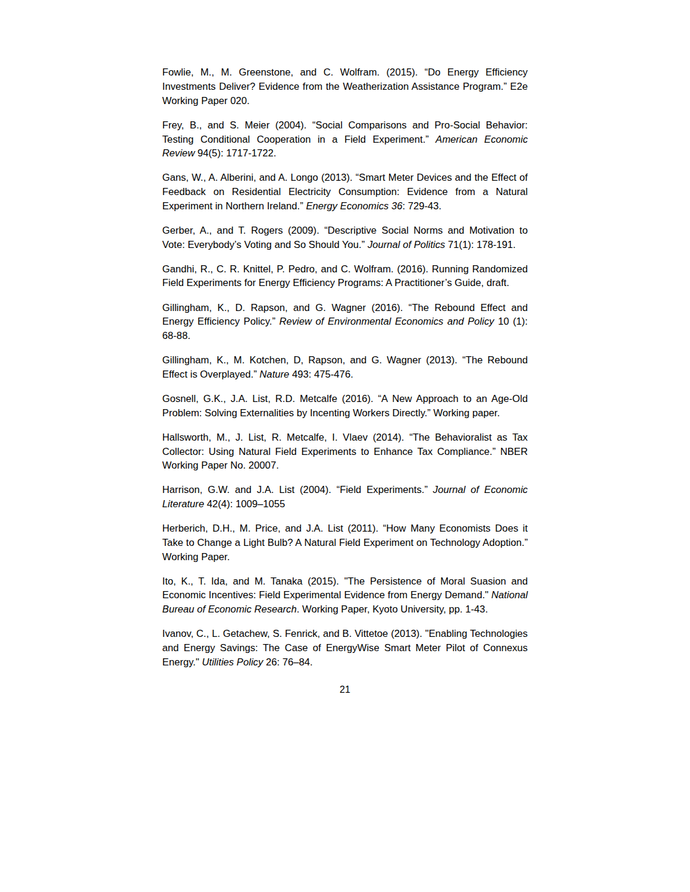Fowlie, M., M. Greenstone, and C. Wolfram. (2015). “Do Energy Efficiency Investments Deliver? Evidence from the Weatherization Assistance Program.” E2e Working Paper 020.
Frey, B., and S. Meier (2004). “Social Comparisons and Pro-Social Behavior: Testing Conditional Cooperation in a Field Experiment.” American Economic Review 94(5): 1717-1722.
Gans, W., A. Alberini, and A. Longo (2013). “Smart Meter Devices and the Effect of Feedback on Residential Electricity Consumption: Evidence from a Natural Experiment in Northern Ireland.” Energy Economics 36: 729-43.
Gerber, A., and T. Rogers (2009). “Descriptive Social Norms and Motivation to Vote: Everybody’s Voting and So Should You.” Journal of Politics 71(1): 178-191.
Gandhi, R., C. R. Knittel, P. Pedro, and C. Wolfram. (2016). Running Randomized Field Experiments for Energy Efficiency Programs: A Practitioner’s Guide, draft.
Gillingham, K., D. Rapson, and G. Wagner (2016). “The Rebound Effect and Energy Efficiency Policy.” Review of Environmental Economics and Policy 10 (1): 68-88.
Gillingham, K., M. Kotchen, D, Rapson, and G. Wagner (2013). “The Rebound Effect is Overplayed.” Nature 493: 475-476.
Gosnell, G.K., J.A. List, R.D. Metcalfe (2016). “A New Approach to an Age-Old Problem: Solving Externalities by Incenting Workers Directly.” Working paper.
Hallsworth, M., J. List, R. Metcalfe, I. Vlaev (2014). “The Behavioralist as Tax Collector: Using Natural Field Experiments to Enhance Tax Compliance.” NBER Working Paper No. 20007.
Harrison, G.W. and J.A. List (2004). “Field Experiments.” Journal of Economic Literature 42(4): 1009–1055
Herberich, D.H., M. Price, and J.A. List (2011). “How Many Economists Does it Take to Change a Light Bulb? A Natural Field Experiment on Technology Adoption.” Working Paper.
Ito, K., T. Ida, and M. Tanaka (2015). "The Persistence of Moral Suasion and Economic Incentives: Field Experimental Evidence from Energy Demand." National Bureau of Economic Research. Working Paper, Kyoto University, pp. 1-43.
Ivanov, C., L. Getachew, S. Fenrick, and B. Vittetoe (2013). "Enabling Technologies and Energy Savings: The Case of EnergyWise Smart Meter Pilot of Connexus Energy." Utilities Policy 26: 76–84.
21